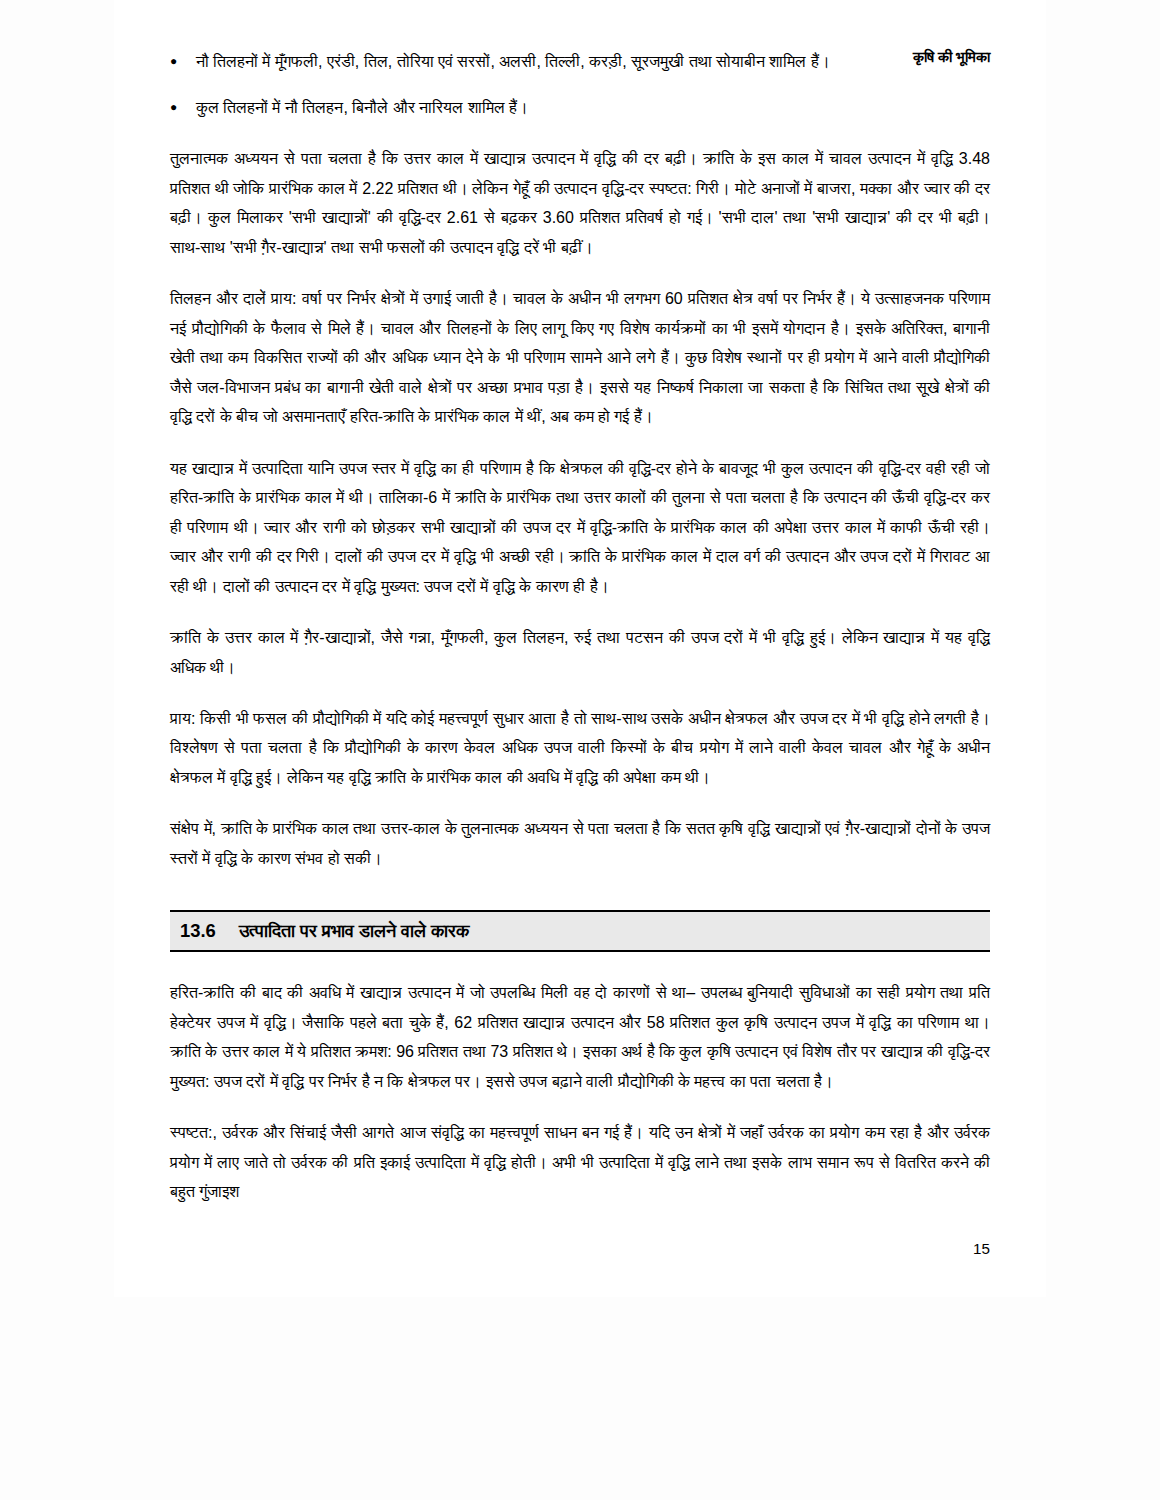कृषि की भूमिका
नौ तिलहनों में मूँगफली, एरंडी, तिल, तोरिया एवं सरसों, अलसी, तिल्ली, करड़ी, सूरजमुखी तथा सोयाबीन शामिल हैं।
कुल तिलहनों में नौ तिलहन, बिनौले और नारियल शामिल हैं।
तुलनात्मक अध्ययन से पता चलता है कि उत्तर काल में खाद्यान्न उत्पादन में वृद्धि की दर बढ़ी। क्रांति के इस काल में चावल उत्पादन में वृद्धि 3.48 प्रतिशत थी जोकि प्रारंभिक काल में 2.22 प्रतिशत थी। लेकिन गेहूँ की उत्पादन वृद्धि-दर स्पष्टत: गिरी। मोटे अनाजों में बाजरा, मक्का और ज्वार की दर बढ़ी। कुल मिलाकर 'सभी खाद्यान्नों' की वृद्धि-दर 2.61 से बढ़कर 3.60 प्रतिशत प्रतिवर्ष हो गई। 'सभी दाल' तथा 'सभी खाद्यान्न' की दर भी बढ़ी। साथ-साथ 'सभी ग़ैर-खाद्यान्न' तथा सभी फसलों की उत्पादन वृद्धि दरें भी बढ़ीं।
तिलहन और दालें प्राय: वर्षा पर निर्भर क्षेत्रों में उगाई जाती है। चावल के अधीन भी लगभग 60 प्रतिशत क्षेत्र वर्षा पर निर्भर हैं। ये उत्साहजनक परिणाम नई प्रौद्योगिकी के फैलाव से मिले हैं। चावल और तिलहनों के लिए लागू किए गए विशेष कार्यक्रमों का भी इसमें योगदान है। इसके अतिरिक्त, बागानी खेती तथा कम विकसित राज्यों की और अधिक ध्यान देने के भी परिणाम सामने आने लगे हैं। कुछ विशेष स्थानों पर ही प्रयोग में आने वाली प्रौद्योगिकी जैसे जल-विभाजन प्रबंध का बागानी खेती वाले क्षेत्रों पर अच्छा प्रभाव पड़ा है। इससे यह निष्कर्ष निकाला जा सकता है कि सिंचित तथा सूखे क्षेत्रों की वृद्धि दरों के बीच जो असमानताएँ हरित-क्रांति के प्रारंभिक काल में थीं, अब कम हो गई हैं।
यह खाद्यान्न में उत्पादिता यानि उपज स्तर में वृद्धि का ही परिणाम है कि क्षेत्रफल की वृद्धि-दर होने के बावजूद भी कुल उत्पादन की वृद्धि-दर वही रही जो हरित-क्रांति के प्रारंभिक काल में थी। तालिका-6 में क्रांति के प्रारंभिक तथा उत्तर कालों की तुलना से पता चलता है कि उत्पादन की ऊँची वृद्धि-दर कर ही परिणाम थी। ज्वार और रागी को छोड़कर सभी खाद्यान्नों की उपज दर में वृद्धि-क्रांति के प्रारंभिक काल की अपेक्षा उत्तर काल में काफी ऊँची रही। ज्वार और रागी की दर गिरी। दालों की उपज दर में वृद्धि भी अच्छी रही। क्रांति के प्रारंभिक काल में दाल वर्ग की उत्पादन और उपज दरों में गिरावट आ रही थी। दालों की उत्पादन दर में वृद्धि मुख्यत: उपज दरों में वृद्धि के कारण ही है।
क्रांति के उत्तर काल में ग़ैर-खाद्यान्नों, जैसे गन्ना, मूँगफली, कुल तिलहन, रुई तथा पटसन की उपज दरों में भी वृद्धि हुई। लेकिन खाद्यान्न में यह वृद्धि अधिक थी।
प्राय: किसी भी फसल की प्रौद्योगिकी में यदि कोई महत्त्वपूर्ण सुधार आता है तो साथ-साथ उसके अधीन क्षेत्रफल और उपज दर में भी वृद्धि होने लगती है। विश्लेषण से पता चलता है कि प्रौद्योगिकी के कारण केवल अधिक उपज वाली किस्मों के बीच प्रयोग में लाने वाली केवल चावल और गेहूँ के अधीन क्षेत्रफल में वृद्धि हुई। लेकिन यह वृद्धि क्रांति के प्रारंभिक काल की अवधि में वृद्धि की अपेक्षा कम थी।
संक्षेप में, क्रांति के प्रारंभिक काल तथा उत्तर-काल के तुलनात्मक अध्ययन से पता चलता है कि सतत कृषि वृद्धि खाद्यान्नों एवं ग़ैर-खाद्यान्नों दोनों के उपज स्तरों में वृद्धि के कारण संभव हो सकी।
13.6उत्पादिता पर प्रभाव डालने वाले कारक
हरित-क्रांति की बाद की अवधि में खाद्यान्न उत्पादन में जो उपलब्धि मिली वह दो कारणों से था– उपलब्ध बुनियादी सुविधाओं का सही प्रयोग तथा प्रति हेक्टेयर उपज में वृद्धि। जैसाकि पहले बता चुके हैं, 62 प्रतिशत खाद्यान्न उत्पादन और 58 प्रतिशत कुल कृषि उत्पादन उपज में वृद्धि का परिणाम था। क्रांति के उत्तर काल में ये प्रतिशत क्रमश: 96 प्रतिशत तथा 73 प्रतिशत थे। इसका अर्थ है कि कुल कृषि उत्पादन एवं विशेष तौर पर खाद्यान्न की वृद्धि-दर मुख्यत: उपज दरों में वृद्धि पर निर्भर है न कि क्षेत्रफल पर। इससे उपज बढ़ाने वाली प्रौद्योगिकी के महत्त्व का पता चलता है।
स्पष्टत:, उर्वरक और सिंचाई जैसी आगते आज संवृद्धि का महत्त्वपूर्ण साधन बन गई हैं। यदि उन क्षेत्रों में जहाँ उर्वरक का प्रयोग कम रहा है और उर्वरक प्रयोग में लाए जाते तो उर्वरक की प्रति इकाई उत्पादिता में वृद्धि होती। अभी भी उत्पादिता में वृद्धि लाने तथा इसके लाभ समान रूप से वितरित करने की बहुत गुंजाइश
15